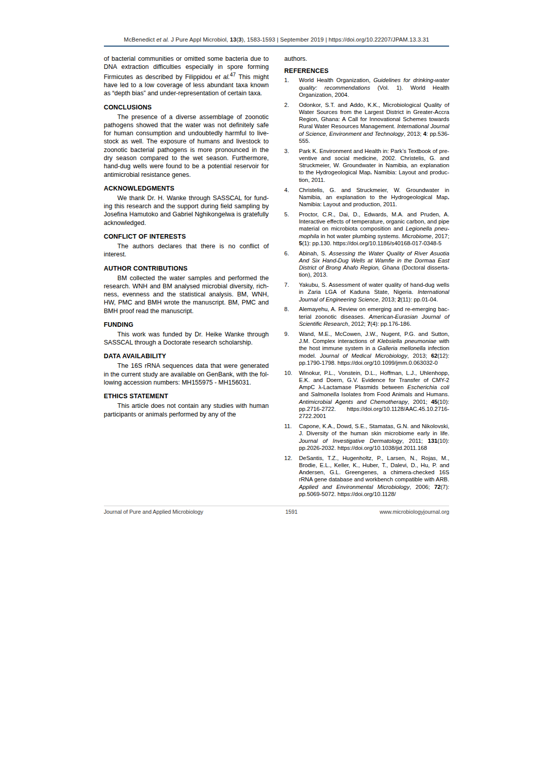McBenedict et al. J Pure Appl Microbiol, 13(3), 1583-1593 | September 2019 | https://doi.org/10.22207/JPAM.13.3.31
of bacterial communities or omitted some bacteria due to DNA extraction difficulties especially in spore forming Firmicutes as described by Filippidou et al.47 This might have led to a low coverage of less abundant taxa known as “depth bias” and under-representation of certain taxa.
CONCLUSIONS
The presence of a diverse assemblage of zoonotic pathogens showed that the water was not definitely safe for human consumption and undoubtedly harmful to livestock as well. The exposure of humans and livestock to zoonotic bacterial pathogens is more pronounced in the dry season compared to the wet season. Furthermore, hand-dug wells were found to be a potential reservoir for antimicrobial resistance genes.
ACKNOWLEDGMENTS
We thank Dr. H. Wanke through SASSCAL for funding this research and the support during field sampling by Josefina Hamutoko and Gabriel Nghikongelwa is gratefully acknowledged.
CONFLICT OF INTERESTS
The authors declares that there is no conflict of interest.
AUTHOR CONTRIBUTIONS
BM collected the water samples and performed the research. WNH and BM analysed microbial diversity, richness, evenness and the statistical analysis. BM, WNH, HW, PMC and BMH wrote the manuscript. BM, PMC and BMH proof read the manuscript.
FUNDING
This work was funded by Dr. Heike Wanke through SASSCAL through a Doctorate research scholarship.
DATA AVAILABILITY
The 16S rRNA sequences data that were generated in the current study are available on GenBank, with the following accession numbers: MH155975 - MH156031.
ETHICS STATEMENT
This article does not contain any studies with human participants or animals performed by any of the
authors.
REFERENCES
1. World Health Organization, Guidelines for drinking-water quality: recommendations (Vol. 1). World Health Organization, 2004.
2. Odonkor, S.T. and Addo, K.K., Microbiological Quality of Water Sources from the Largest District in Greater-Accra Region, Ghana: A Call for Innovational Schemes towards Rural Water Resources Management. International Journal of Science, Environment and Technology, 2013; 4: pp.536-555.
3. Park K. Environment and Health in: Park’s Textbook of preventive and social medicine, 2002. Christelis, G. and Struckmeier, W. Groundwater in Namibia, an explanation to the Hydrogeological Map. Namibia: Layout and production, 2011.
4. Christelis, G. and Struckmeier, W. Groundwater in Namibia, an explanation to the Hydrogeological Map. Namibia: Layout and production, 2011.
5. Proctor, C.R., Dai, D., Edwards, M.A. and Pruden, A. Interactive effects of temperature, organic carbon, and pipe material on microbiota composition and Legionella pneumophila in hot water plumbing systems. Microbiome, 2017; 5(1): pp.130. https://doi.org/10.1186/s40168-017-0348-5
6. Abinah, S. Assessing the Water Quality of River Asuotia And Six Hand-Dug Wells at Wamfie in the Dormaa East District of Brong Ahafo Region, Ghana (Doctoral dissertation), 2013.
7. Yakubu, S. Assessment of water quality of hand-dug wells in Zaria LGA of Kaduna State, Nigeria. International Journal of Engineering Science, 2013; 2(11): pp.01-04.
8. Alemayehu, A. Review on emerging and re-emerging bacterial zoonotic diseases. American-Eurasian Journal of Scientific Research, 2012; 7(4): pp.176-186.
9. Wand, M.E., McCowen, J.W., Nugent, P.G. and Sutton, J.M. Complex interactions of Klebsiella pneumoniae with the host immune system in a Galleria mellonella infection model. Journal of Medical Microbiology, 2013; 62(12): pp.1790-1798. https://doi.org/10.1099/jmm.0.063032-0
10. Winokur, P.L., Vonstein, D.L., Hoffman, L.J., Uhlenhopp, E.K. and Doern, G.V. Evidence for Transfer of CMY-2 AmpC λ-Lactamase Plasmids between Escherichia coli and Salmonella Isolates from Food Animals and Humans. Antimicrobial Agents and Chemotherapy, 2001; 45(10): pp.2716-2722. https://doi.org/10.1128/AAC.45.10.2716-2722.2001
11. Capone, K.A., Dowd, S.E., Stamatas, G.N. and Nikolovski, J. Diversity of the human skin microbiome early in life. Journal of Investigative Dermatology, 2011; 131(10): pp.2026-2032. https://doi.org/10.1038/jid.2011.168
12. DeSantis, T.Z., Hugenholtz, P., Larsen, N., Rojas, M., Brodie, E.L., Keller, K., Huber, T., Dalevi, D., Hu, P. and Andersen, G.L. Greengenes, a chimera-checked 16S rRNA gene database and workbench compatible with ARB. Applied and Environmental Microbiology, 2006; 72(7): pp.5069-5072. https://doi.org/10.1128/
Journal of Pure and Applied Microbiology
1591
www.microbiologyjournal.org